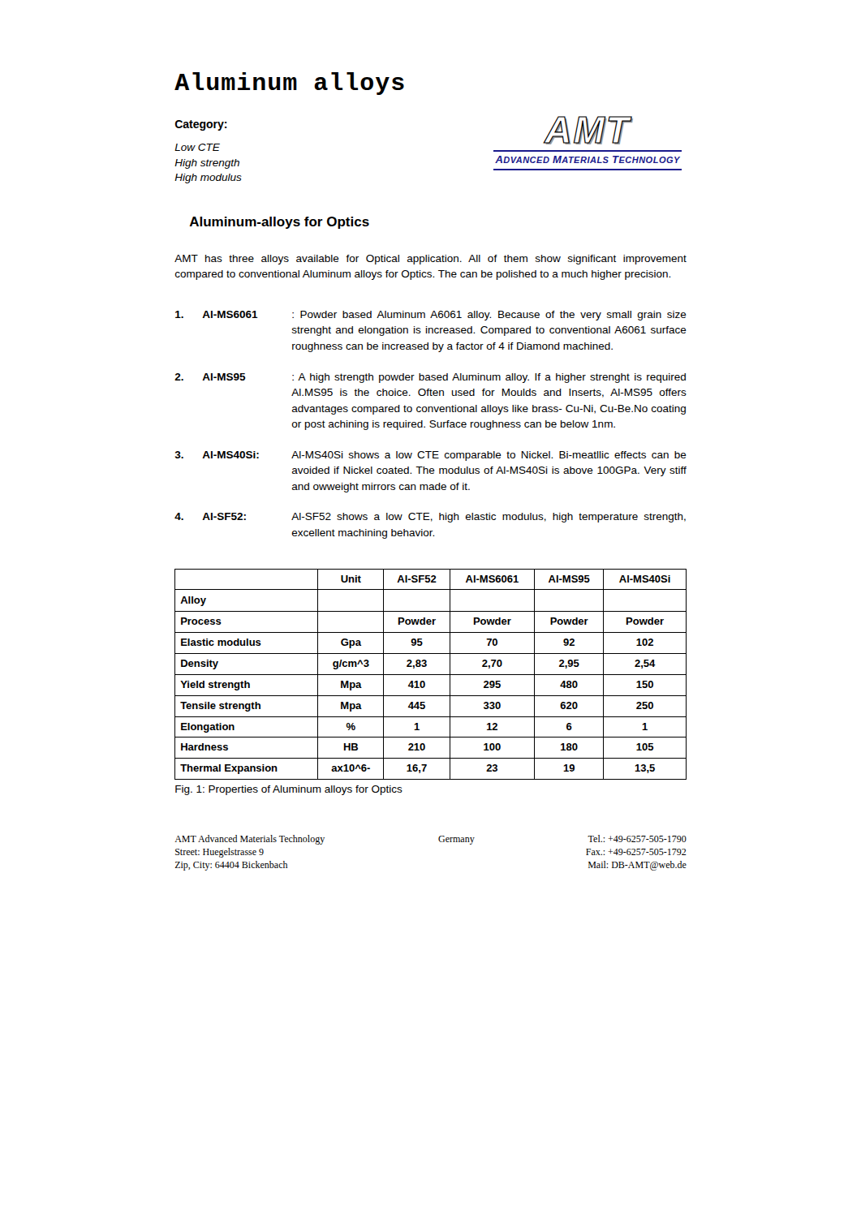Aluminum alloys
Category:
Low CTE
High strength
High modulus
AMT
ADVANCED MATERIALS TECHNOLOGY
Aluminum-alloys for Optics
AMT has three alloys available for Optical application. All of them show significant improvement compared to conventional Aluminum alloys for Optics. The can be polished to a much higher precision.
1. Al-MS6061 : Powder based Aluminum A6061 alloy. Because of the very small grain size strenght and elongation is increased. Compared to conventional A6061 surface roughness can be increased by a factor of 4 if Diamond machined.
2. Al-MS95 : A high strength powder based Aluminum alloy. If a higher strenght is required Al.MS95 is the choice. Often used for Moulds and Inserts, Al-MS95 offers advantages compared to conventional alloys like brass- Cu-Ni, Cu-Be.No coating or post achining is required. Surface roughness can be below 1nm.
3. Al-MS40Si: Al-MS40Si shows a low CTE comparable to Nickel. Bi-meatllic effects can be avoided if Nickel coated. The modulus of Al-MS40Si is above 100GPa. Very stiff and owweight mirrors can made of it.
4. Al-SF52: Al-SF52 shows a low CTE, high elastic modulus, high temperature strength, excellent machining behavior.
| | Unit | Al-SF52 | Al-MS6061 | Al-MS95 | Al-MS40Si |
| --- | --- | --- | --- | --- | --- |
| Alloy | | | | | |
| Process | | Powder | Powder | Powder | Powder |
| Elastic modulus | Gpa | 95 | 70 | 92 | 102 |
| Density | g/cm^3 | 2,83 | 2,70 | 2,95 | 2,54 |
| Yield strength | Mpa | 410 | 295 | 480 | 150 |
| Tensile strength | Mpa | 445 | 330 | 620 | 250 |
| Elongation | % | 1 | 12 | 6 | 1 |
| Hardness | HB | 210 | 100 | 180 | 105 |
| Thermal Expansion | ax10^6- | 16,7 | 23 | 19 | 13,5 |
Fig. 1: Properties of Aluminum alloys for Optics
AMT Advanced Materials Technology
Germany
Tel.: +49-6257-505-1790
Street: Huegelstrasse 9
Fax.: +49-6257-505-1792
Zip, City: 64404 Bickenbach
Mail: DB-AMT@web.de